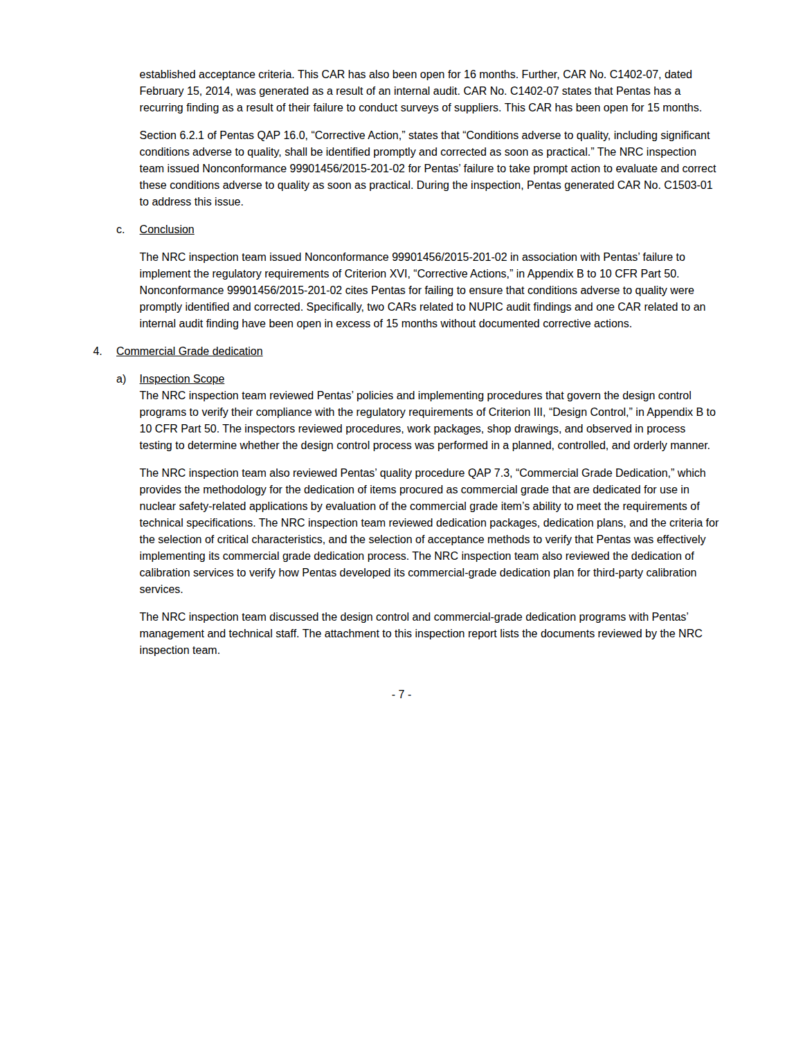established acceptance criteria. This CAR has also been open for 16 months. Further, CAR No. C1402-07, dated February 15, 2014, was generated as a result of an internal audit. CAR No. C1402-07 states that Pentas has a recurring finding as a result of their failure to conduct surveys of suppliers. This CAR has been open for 15 months.
Section 6.2.1 of Pentas QAP 16.0, “Corrective Action,” states that “Conditions adverse to quality, including significant conditions adverse to quality, shall be identified promptly and corrected as soon as practical.” The NRC inspection team issued Nonconformance 99901456/2015-201-02 for Pentas’ failure to take prompt action to evaluate and correct these conditions adverse to quality as soon as practical. During the inspection, Pentas generated CAR No. C1503-01 to address this issue.
c.
Conclusion
The NRC inspection team issued Nonconformance 99901456/2015-201-02 in association with Pentas’ failure to implement the regulatory requirements of Criterion XVI, “Corrective Actions,” in Appendix B to 10 CFR Part 50. Nonconformance 99901456/2015-201-02 cites Pentas for failing to ensure that conditions adverse to quality were promptly identified and corrected. Specifically, two CARs related to NUPIC audit findings and one CAR related to an internal audit finding have been open in excess of 15 months without documented corrective actions.
4.
Commercial Grade dedication
a)
Inspection Scope
The NRC inspection team reviewed Pentas’ policies and implementing procedures that govern the design control programs to verify their compliance with the regulatory requirements of Criterion III, “Design Control,” in Appendix B to 10 CFR Part 50. The inspectors reviewed procedures, work packages, shop drawings, and observed in process testing to determine whether the design control process was performed in a planned, controlled, and orderly manner.
The NRC inspection team also reviewed Pentas’ quality procedure QAP 7.3, “Commercial Grade Dedication,” which provides the methodology for the dedication of items procured as commercial grade that are dedicated for use in nuclear safety-related applications by evaluation of the commercial grade item’s ability to meet the requirements of technical specifications. The NRC inspection team reviewed dedication packages, dedication plans, and the criteria for the selection of critical characteristics, and the selection of acceptance methods to verify that Pentas was effectively implementing its commercial grade dedication process. The NRC inspection team also reviewed the dedication of calibration services to verify how Pentas developed its commercial-grade dedication plan for third-party calibration services.
The NRC inspection team discussed the design control and commercial-grade dedication programs with Pentas’ management and technical staff. The attachment to this inspection report lists the documents reviewed by the NRC inspection team.
- 7 -